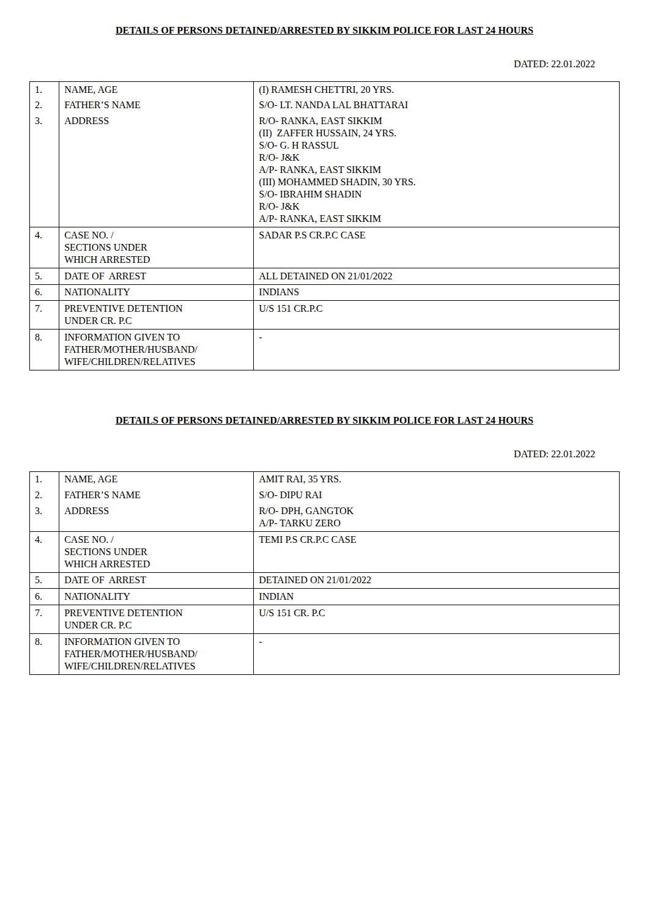DETAILS OF PERSONS DETAINED/ARRESTED BY SIKKIM POLICE FOR LAST 24 HOURS
DATED: 22.01.2022
| 1. | NAME, AGE | (I) RAMESH CHETTRI, 20 YRS. |
| 2. | FATHER’S NAME | S/O- LT. NANDA LAL BHATTARAI |
| 3. | ADDRESS | R/O- RANKA, EAST SIKKIM (II) ZAFFER HUSSAIN, 24 YRS. S/O- G. H RASSUL R/O- J&K A/P- RANKA, EAST SIKKIM (III) MOHAMMED SHADIN, 30 YRS. S/O- IBRAHIM SHADIN R/O- J&K A/P- RANKA, EAST SIKKIM |
| 4. | CASE NO. / SECTIONS UNDER WHICH ARRESTED | SADAR P.S CR.P.C CASE |
| 5. | DATE OF ARREST | ALL DETAINED ON 21/01/2022 |
| 6. | NATIONALITY | INDIANS |
| 7. | PREVENTIVE DETENTION UNDER CR. P.C | U/S 151 CR.P.C |
| 8. | INFORMATION GIVEN TO FATHER/MOTHER/HUSBAND/ WIFE/CHILDREN/RELATIVES | - |
DETAILS OF PERSONS DETAINED/ARRESTED BY SIKKIM POLICE FOR LAST 24 HOURS
DATED: 22.01.2022
| 1. | NAME, AGE | AMIT RAI, 35 YRS. |
| 2. | FATHER’S NAME | S/O- DIPU RAI |
| 3. | ADDRESS | R/O- DPH, GANGTOK A/P- TARKU ZERO |
| 4. | CASE NO. / SECTIONS UNDER WHICH ARRESTED | TEMI P.S CR.P.C CASE |
| 5. | DATE OF ARREST | DETAINED ON 21/01/2022 |
| 6. | NATIONALITY | INDIAN |
| 7. | PREVENTIVE DETENTION UNDER CR. P.C | U/S 151 CR. P.C |
| 8. | INFORMATION GIVEN TO FATHER/MOTHER/HUSBAND/ WIFE/CHILDREN/RELATIVES | - |